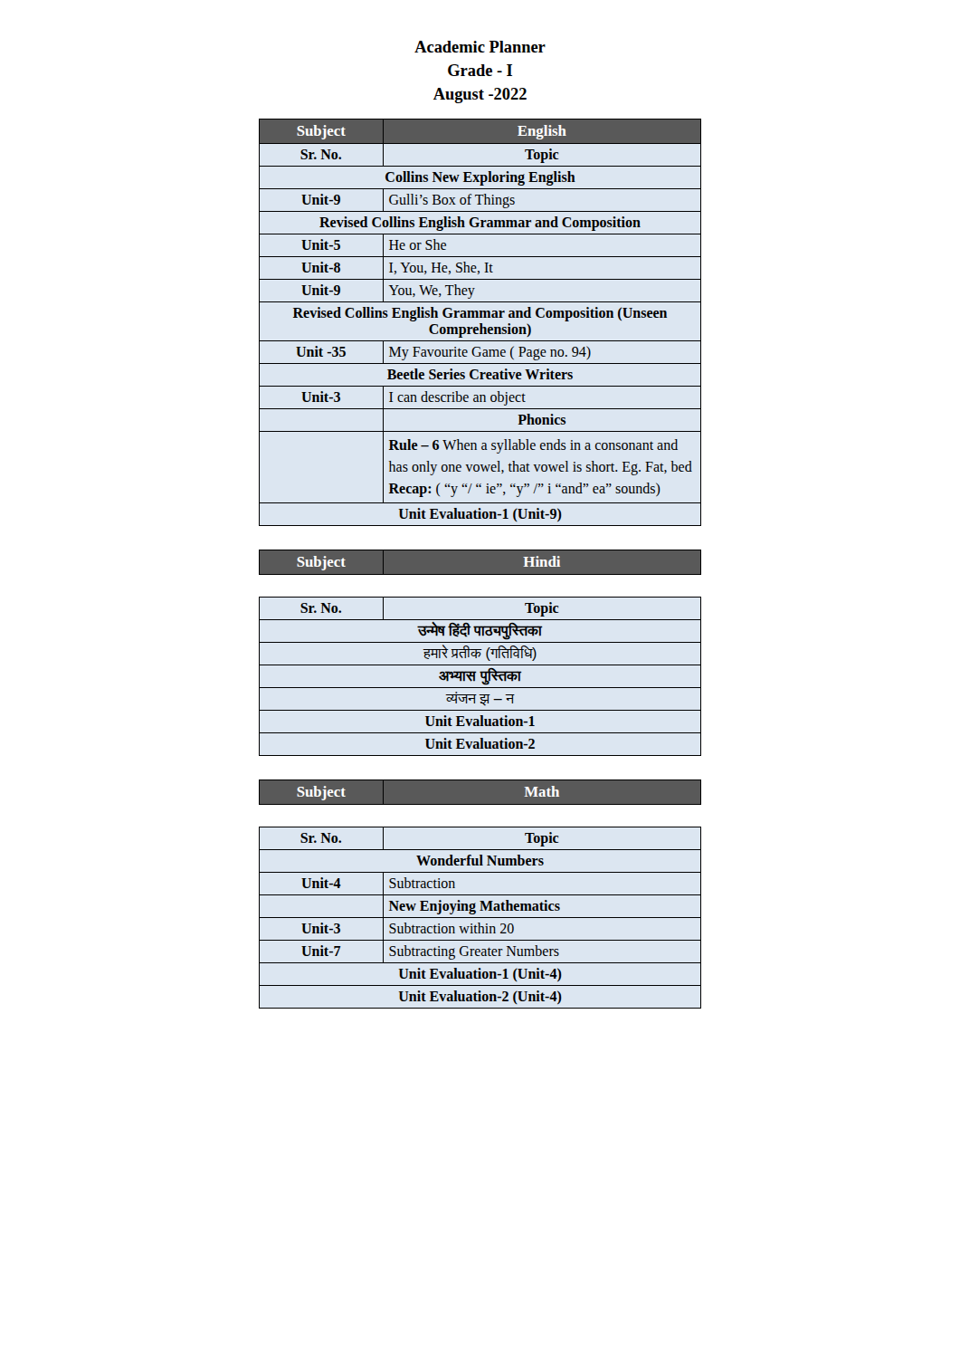Academic Planner
Grade - I
August -2022
| Subject | English |
| Sr. No. | Topic |
| Collins New Exploring English |
| Unit-9 | Gulli’s Box of Things |
| Revised Collins English Grammar and Composition |
| Unit-5 | He or She |
| Unit-8 | I, You, He, She, It |
| Unit-9 | You, We, They |
| Revised Collins English Grammar and Composition (Unseen Comprehension) |
| Unit -35 | My Favourite Game ( Page no. 94) |
| Beetle Series Creative Writers |
| Unit-3 | I can describe an object |
| | Phonics |
| | Rule – 6 When a syllable ends in a consonant and has only one vowel, that vowel is short. Eg. Fat, bed Recap: ( “y “/ “ ie”, “y” /” i “and” ea” sounds) |
| Unit Evaluation-1 (Unit-9) |
| Subject | Hindi |
| Sr. No. | Topic |
| उन्मेष हिंदी पाठ्यपुस्तिका |
| हमारे प्रतीक (गतिविधि) |
| अभ्यास पुस्तिका |
| व्यंजन झ – न |
| Unit Evaluation-1 |
| Unit Evaluation-2 |
| Subject | Math |
| Sr. No. | Topic |
| Wonderful Numbers |
| Unit-4 | Subtraction |
| | New Enjoying Mathematics |
| Unit-3 | Subtraction within 20 |
| Unit-7 | Subtracting Greater Numbers |
| Unit Evaluation-1 (Unit-4) |
| Unit Evaluation-2 (Unit-4) |